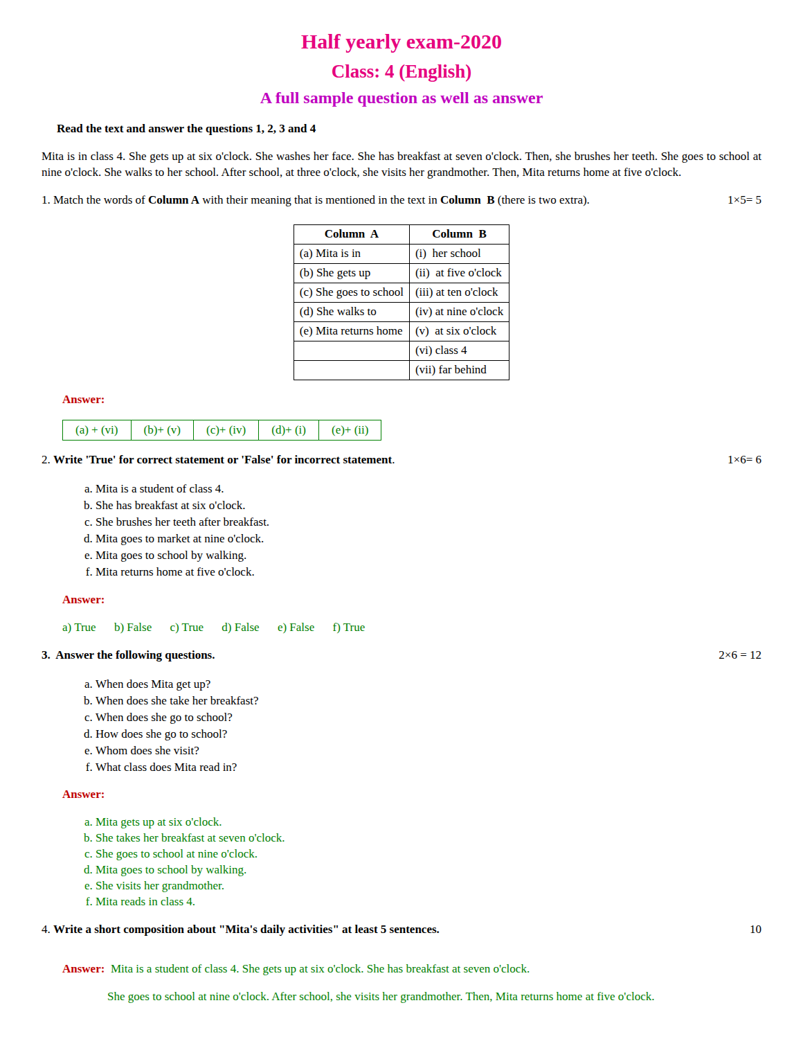Half yearly exam-2020
Class: 4 (English)
A full sample question as well as answer
Read the text and answer the questions 1, 2, 3 and 4
Mita is in class 4. She gets up at six o'clock. She washes her face. She has breakfast at seven o'clock. Then, she brushes her teeth. She goes to school at nine o'clock. She walks to her school. After school, at three o'clock, she visits her grandmother. Then, Mita returns home at five o'clock.
1×5= 51. Match the words of Column A with their meaning that is mentioned in the text in Column B (there is two extra).
| Column A | Column B |
| --- | --- |
| (a) Mita is in | (i) her school |
| (b) She gets up | (ii) at five o'clock |
| (c) She goes to school | (iii) at ten o'clock |
| (d) She walks to | (iv) at nine o'clock |
| (e) Mita returns home | (v) at six o'clock |
| | (vi) class 4 |
| | (vii) far behind |
Answer:
| (a) + (vi) | (b)+ (v) | (c)+ (iv) | (d)+ (i) | (e)+ (ii) |
1×6= 62. Write 'True' for correct statement or 'False' for incorrect statement.
Mita is a student of class 4.
She has breakfast at six o'clock.
She brushes her teeth after breakfast.
Mita goes to market at nine o'clock.
Mita goes to school by walking.
Mita returns home at five o'clock.
Answer:
a) True b) False c) True d) False e) False f) True
2×6 = 123. Answer the following questions.
When does Mita get up?
When does she take her breakfast?
When does she go to school?
How does she go to school?
Whom does she visit?
What class does Mita read in?
Answer:
Mita gets up at six o'clock.
She takes her breakfast at seven o'clock.
She goes to school at nine o'clock.
Mita goes to school by walking.
She visits her grandmother.
Mita reads in class 4.
104. Write a short composition about "Mita's daily activities" at least 5 sentences.
Answer: Mita is a student of class 4. She gets up at six o'clock. She has breakfast at seven o'clock.
She goes to school at nine o'clock. After school, she visits her grandmother. Then, Mita returns home at five o'clock.